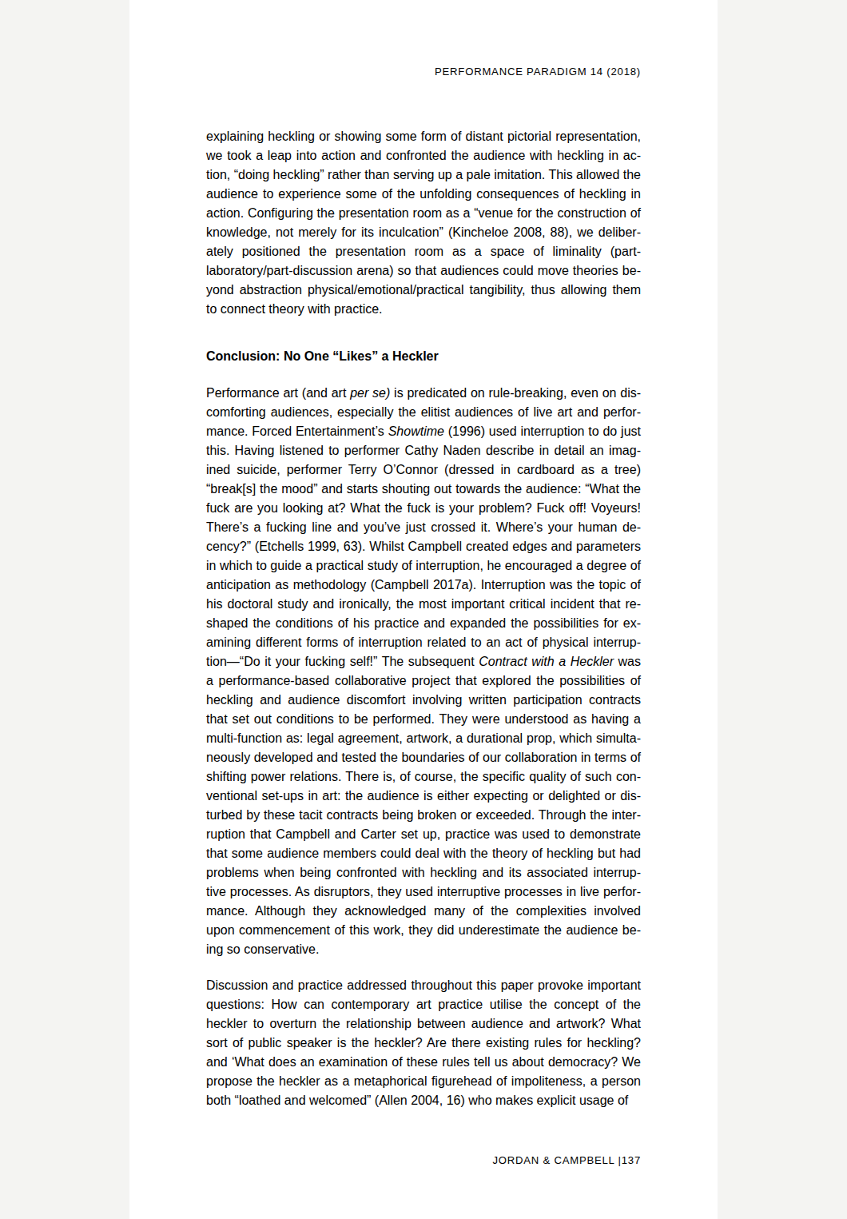PERFORMANCE PARADIGM 14 (2018)
explaining heckling or showing some form of distant pictorial representation, we took a leap into action and confronted the audience with heckling in action, “doing heckling” rather than serving up a pale imitation. This allowed the audience to experience some of the unfolding consequences of heckling in action. Configuring the presentation room as a “venue for the construction of knowledge, not merely for its inculcation” (Kincheloe 2008, 88), we deliberately positioned the presentation room as a space of liminality (part-laboratory/part-discussion arena) so that audiences could move theories beyond abstraction physical/emotional/practical tangibility, thus allowing them to connect theory with practice.
Conclusion: No One “Likes” a Heckler
Performance art (and art per se) is predicated on rule-breaking, even on discomforting audiences, especially the elitist audiences of live art and performance. Forced Entertainment’s Showtime (1996) used interruption to do just this. Having listened to performer Cathy Naden describe in detail an imagined suicide, performer Terry O’Connor (dressed in cardboard as a tree) “break[s] the mood” and starts shouting out towards the audience: “What the fuck are you looking at? What the fuck is your problem? Fuck off! Voyeurs! There’s a fucking line and you’ve just crossed it. Where’s your human decency?” (Etchells 1999, 63). Whilst Campbell created edges and parameters in which to guide a practical study of interruption, he encouraged a degree of anticipation as methodology (Campbell 2017a). Interruption was the topic of his doctoral study and ironically, the most important critical incident that re-shaped the conditions of his practice and expanded the possibilities for examining different forms of interruption related to an act of physical interruption—“Do it your fucking self!” The subsequent Contract with a Heckler was a performance-based collaborative project that explored the possibilities of heckling and audience discomfort involving written participation contracts that set out conditions to be performed. They were understood as having a multi-function as: legal agreement, artwork, a durational prop, which simultaneously developed and tested the boundaries of our collaboration in terms of shifting power relations. There is, of course, the specific quality of such conventional set-ups in art: the audience is either expecting or delighted or disturbed by these tacit contracts being broken or exceeded. Through the interruption that Campbell and Carter set up, practice was used to demonstrate that some audience members could deal with the theory of heckling but had problems when being confronted with heckling and its associated interruptive processes. As disruptors, they used interruptive processes in live performance. Although they acknowledged many of the complexities involved upon commencement of this work, they did underestimate the audience being so conservative.
Discussion and practice addressed throughout this paper provoke important questions: How can contemporary art practice utilise the concept of the heckler to overturn the relationship between audience and artwork? What sort of public speaker is the heckler? Are there existing rules for heckling? and ‘What does an examination of these rules tell us about democracy? We propose the heckler as a metaphorical figurehead of impoliteness, a person both “loathed and welcomed” (Allen 2004, 16) who makes explicit usage of
JORDAN & CAMPBELL |137